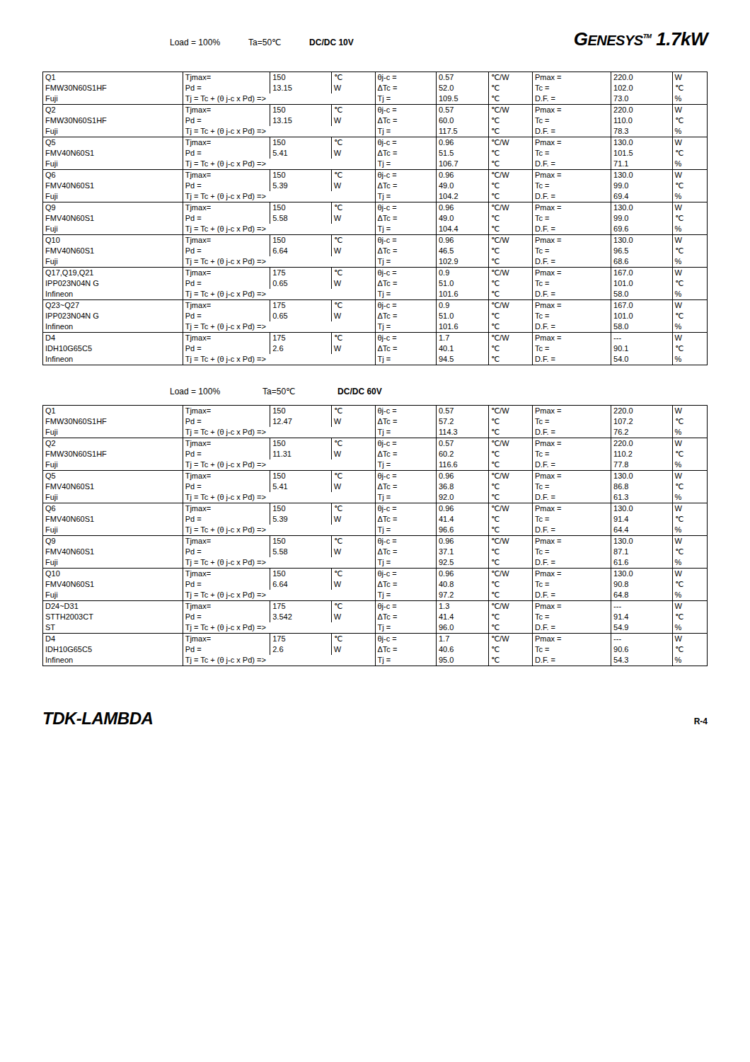Load = 100% Ta=50℃ DC/DC 10V
GENESYSTM 1.7kW
| Q1 | Tjmax= | 150 | ℃ | θj-c = | 0.57 | ℃/W | Pmax = | 220.0 | W |
| FMW30N60S1HF | Pd = | 13.15 | W | ΔTc = | 52.0 | ℃ | Tc = | 102.0 | ℃ |
| Fuji | Tj = Tc + (θ j-c x Pd) => | Tj = | 109.5 | ℃ | D.F. = | 73.0 | % |
| Q2 | Tjmax= | 150 | ℃ | θj-c = | 0.57 | ℃/W | Pmax = | 220.0 | W |
| FMW30N60S1HF | Pd = | 13.15 | W | ΔTc = | 60.0 | ℃ | Tc = | 110.0 | ℃ |
| Fuji | Tj = Tc + (θ j-c x Pd) => | Tj = | 117.5 | ℃ | D.F. = | 78.3 | % |
| Q5 | Tjmax= | 150 | ℃ | θj-c = | 0.96 | ℃/W | Pmax = | 130.0 | W |
| FMV40N60S1 | Pd = | 5.41 | W | ΔTc = | 51.5 | ℃ | Tc = | 101.5 | ℃ |
| Fuji | Tj = Tc + (θ j-c x Pd) => | Tj = | 106.7 | ℃ | D.F. = | 71.1 | % |
| Q6 | Tjmax= | 150 | ℃ | θj-c = | 0.96 | ℃/W | Pmax = | 130.0 | W |
| FMV40N60S1 | Pd = | 5.39 | W | ΔTc = | 49.0 | ℃ | Tc = | 99.0 | ℃ |
| Fuji | Tj = Tc + (θ j-c x Pd) => | Tj = | 104.2 | ℃ | D.F. = | 69.4 | % |
| Q9 | Tjmax= | 150 | ℃ | θj-c = | 0.96 | ℃/W | Pmax = | 130.0 | W |
| FMV40N60S1 | Pd = | 5.58 | W | ΔTc = | 49.0 | ℃ | Tc = | 99.0 | ℃ |
| Fuji | Tj = Tc + (θ j-c x Pd) => | Tj = | 104.4 | ℃ | D.F. = | 69.6 | % |
| Q10 | Tjmax= | 150 | ℃ | θj-c = | 0.96 | ℃/W | Pmax = | 130.0 | W |
| FMV40N60S1 | Pd = | 6.64 | W | ΔTc = | 46.5 | ℃ | Tc = | 96.5 | ℃ |
| Fuji | Tj = Tc + (θ j-c x Pd) => | Tj = | 102.9 | ℃ | D.F. = | 68.6 | % |
| Q17,Q19,Q21 | Tjmax= | 175 | ℃ | θj-c = | 0.9 | ℃/W | Pmax = | 167.0 | W |
| IPP023N04N G | Pd = | 0.65 | W | ΔTc = | 51.0 | ℃ | Tc = | 101.0 | ℃ |
| Infineon | Tj = Tc + (θ j-c x Pd) => | Tj = | 101.6 | ℃ | D.F. = | 58.0 | % |
| Q23~Q27 | Tjmax= | 175 | ℃ | θj-c = | 0.9 | ℃/W | Pmax = | 167.0 | W |
| IPP023N04N G | Pd = | 0.65 | W | ΔTc = | 51.0 | ℃ | Tc = | 101.0 | ℃ |
| Infineon | Tj = Tc + (θ j-c x Pd) => | Tj = | 101.6 | ℃ | D.F. = | 58.0 | % |
| D4 | Tjmax= | 175 | ℃ | θj-c = | 1.7 | ℃/W | Pmax = | --- | W |
| IDH10G65C5 | Pd = | 2.6 | W | ΔTc = | 40.1 | ℃ | Tc = | 90.1 | ℃ |
| Infineon | Tj = Tc + (θ j-c x Pd) => | Tj = | 94.5 | ℃ | D.F. = | 54.0 | % |
Load = 100% Ta=50℃ DC/DC 60V
| Q1 | Tjmax= | 150 | ℃ | θj-c = | 0.57 | ℃/W | Pmax = | 220.0 | W |
| FMW30N60S1HF | Pd = | 12.47 | W | ΔTc = | 57.2 | ℃ | Tc = | 107.2 | ℃ |
| Fuji | Tj = Tc + (θ j-c x Pd) => | Tj = | 114.3 | ℃ | D.F. = | 76.2 | % |
| Q2 | Tjmax= | 150 | ℃ | θj-c = | 0.57 | ℃/W | Pmax = | 220.0 | W |
| FMW30N60S1HF | Pd = | 11.31 | W | ΔTc = | 60.2 | ℃ | Tc = | 110.2 | ℃ |
| Fuji | Tj = Tc + (θ j-c x Pd) => | Tj = | 116.6 | ℃ | D.F. = | 77.8 | % |
| Q5 | Tjmax= | 150 | ℃ | θj-c = | 0.96 | ℃/W | Pmax = | 130.0 | W |
| FMV40N60S1 | Pd = | 5.41 | W | ΔTc = | 36.8 | ℃ | Tc = | 86.8 | ℃ |
| Fuji | Tj = Tc + (θ j-c x Pd) => | Tj = | 92.0 | ℃ | D.F. = | 61.3 | % |
| Q6 | Tjmax= | 150 | ℃ | θj-c = | 0.96 | ℃/W | Pmax = | 130.0 | W |
| FMV40N60S1 | Pd = | 5.39 | W | ΔTc = | 41.4 | ℃ | Tc = | 91.4 | ℃ |
| Fuji | Tj = Tc + (θ j-c x Pd) => | Tj = | 96.6 | ℃ | D.F. = | 64.4 | % |
| Q9 | Tjmax= | 150 | ℃ | θj-c = | 0.96 | ℃/W | Pmax = | 130.0 | W |
| FMV40N60S1 | Pd = | 5.58 | W | ΔTc = | 37.1 | ℃ | Tc = | 87.1 | ℃ |
| Fuji | Tj = Tc + (θ j-c x Pd) => | Tj = | 92.5 | ℃ | D.F. = | 61.6 | % |
| Q10 | Tjmax= | 150 | ℃ | θj-c = | 0.96 | ℃/W | Pmax = | 130.0 | W |
| FMV40N60S1 | Pd = | 6.64 | W | ΔTc = | 40.8 | ℃ | Tc = | 90.8 | ℃ |
| Fuji | Tj = Tc + (θ j-c x Pd) => | Tj = | 97.2 | ℃ | D.F. = | 64.8 | % |
| D24~D31 | Tjmax= | 175 | ℃ | θj-c = | 1.3 | ℃/W | Pmax = | --- | W |
| STTH2003CT | Pd = | 3.542 | W | ΔTc = | 41.4 | ℃ | Tc = | 91.4 | ℃ |
| ST | Tj = Tc + (θ j-c x Pd) => | Tj = | 96.0 | ℃ | D.F. = | 54.9 | % |
| D4 | Tjmax= | 175 | ℃ | θj-c = | 1.7 | ℃/W | Pmax = | --- | W |
| IDH10G65C5 | Pd = | 2.6 | W | ΔTc = | 40.6 | ℃ | Tc = | 90.6 | ℃ |
| Infineon | Tj = Tc + (θ j-c x Pd) => | Tj = | 95.0 | ℃ | D.F. = | 54.3 | % |
TDK-LAMBDA
R-4